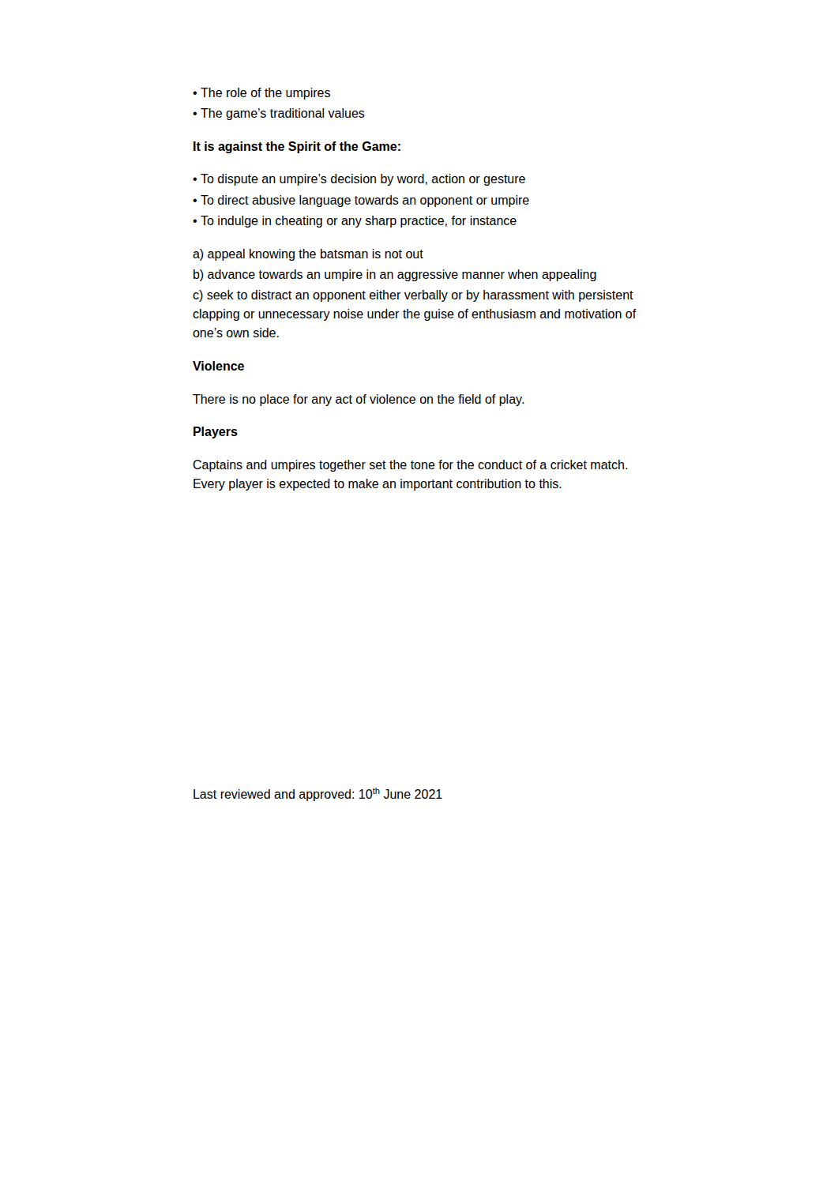The role of the umpires
The game’s traditional values
It is against the Spirit of the Game:
To dispute an umpire’s decision by word, action or gesture
To direct abusive language towards an opponent or umpire
To indulge in cheating or any sharp practice, for instance
a) appeal knowing the batsman is not out
b) advance towards an umpire in an aggressive manner when appealing
c) seek to distract an opponent either verbally or by harassment with persistent clapping or unnecessary noise under the guise of enthusiasm and motivation of one’s own side.
Violence
There is no place for any act of violence on the field of play.
Players
Captains and umpires together set the tone for the conduct of a cricket match. Every player is expected to make an important contribution to this.
Last reviewed and approved: 10th June 2021